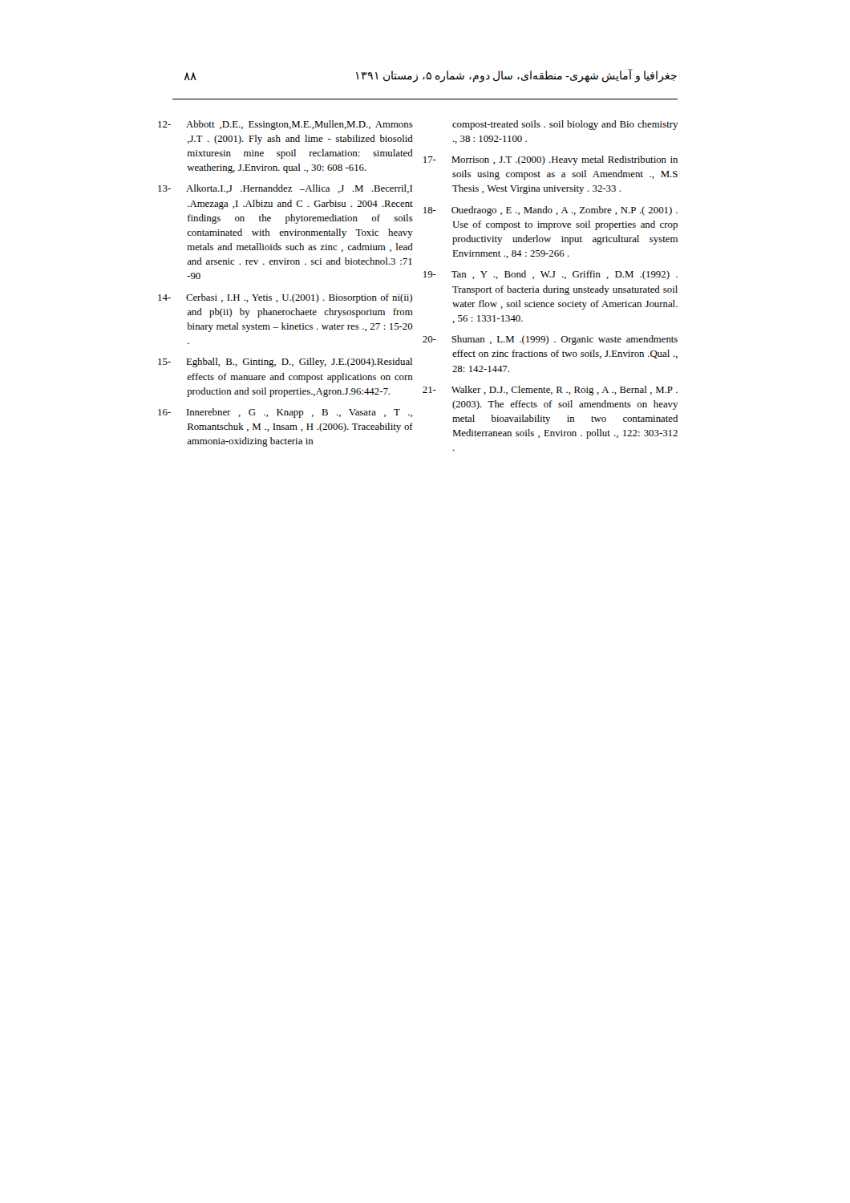جغرافیا و آمایش شهری- منطقه‌ای، سال دوم، شماره ۵، زمستان ۱۳۹۱
۸۸
compost-treated soils . soil biology and Bio chemistry ., 38 : 1092-1100 .
17-Morrison , J.T .(2000) .Heavy metal Redistribution in soils using compost as a soil Amendment ., M.S Thesis , West Virgina university . 32-33 .
18-Ouedraogo , E ., Mando , A ., Zombre , N.P .( 2001) . Use of compost to improve soil properties and crop productivity underlow input agricultural system Envirnment ., 84 : 259-266 .
19-Tan , Y ., Bond , W.J ., Griffin , D.M .(1992) . Transport of bacteria during unsteady unsaturated soil water flow , soil science society of American Journal. , 56 : 1331-1340.
20-Shuman , L.M .(1999) . Organic waste amendments effect on zinc fractions of two soils, J.Environ .Qual ., 28: 142-1447.
21-Walker , D.J., Clemente, R ., Roig , A ., Bernal , M.P .(2003). The effects of soil amendments on heavy metal bioavailability in two contaminated Mediterranean soils , Environ . pollut ., 122: 303-312 .
12-Abbott ,D.E., Essington,M.E.,Mullen,M.D., Ammons ,J.T . (2001). Fly ash and lime - stabilized biosolid mixturesin mine spoil reclamation: simulated weathering, J.Environ. qual ., 30: 608 -616.
13-Alkorta.I.,J .Hernanddez –Allica ,J .M .Becerril,I .Amezaga ,I .Albizu and C . Garbisu . 2004 .Recent findings on the phytoremediation of soils contaminated with environmentally Toxic heavy metals and metallioids such as zinc , cadmium , lead and arsenic . rev . environ . sci and biotechnol.3 :71 -90
14-Cerbasi , I.H ., Yetis , U.(2001) . Biosorption of ni(ii) and pb(ii) by phanerochaete chrysosporium from binary metal system – kinetics . water res ., 27 : 15-20 .
15-Eghball, B., Ginting, D., Gilley, J.E.(2004).Residual effects of manuare and compost applications on corn production and soil properties.,Agron.J.96:442-7.
16-Innerebner , G ., Knapp , B ., Vasara , T ., Romantschuk , M ., Insam , H .(2006). Traceability of ammonia-oxidizing bacteria in